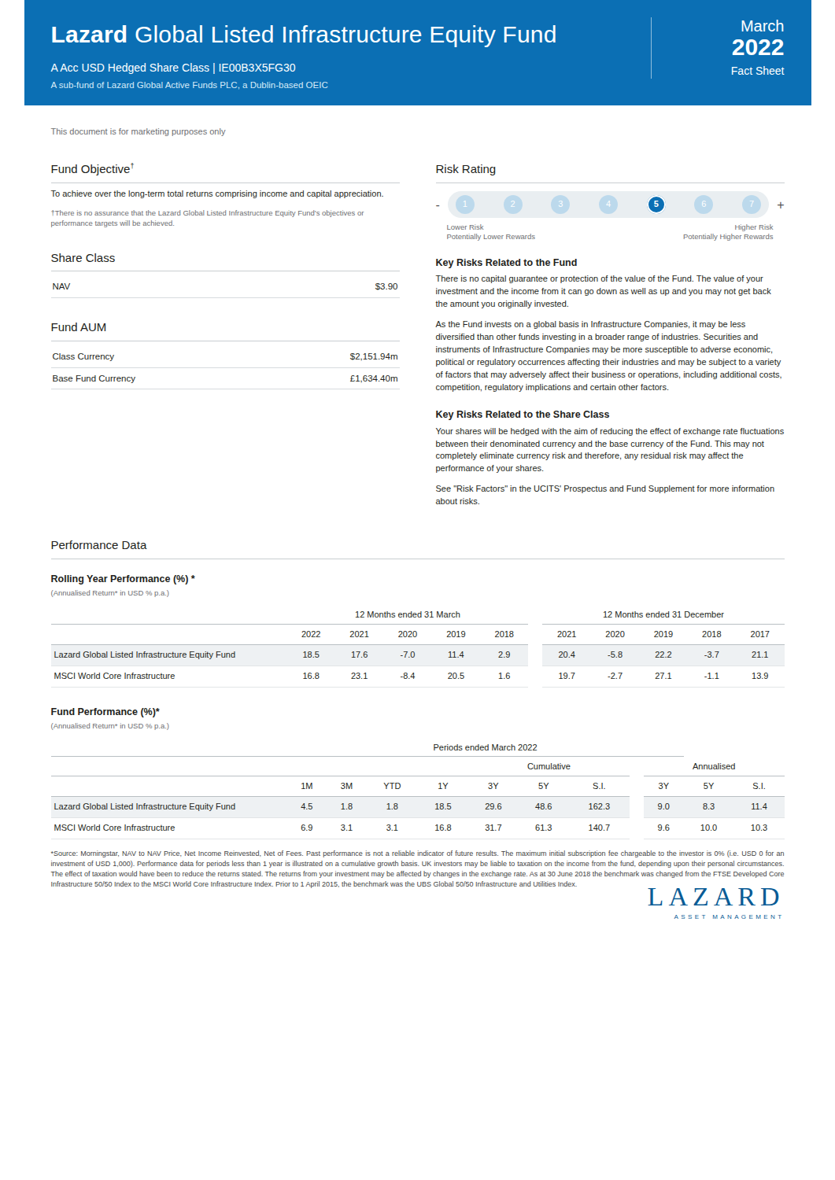Lazard Global Listed Infrastructure Equity Fund
A Acc USD Hedged Share Class | IE00B3X5FG30
A sub-fund of Lazard Global Active Funds PLC, a Dublin-based OEIC
March
2022
Fact Sheet
This document is for marketing purposes only
Fund Objective†
To achieve over the long-term total returns comprising income and capital appreciation.
†There is no assurance that the Lazard Global Listed Infrastructure Equity Fund's objectives or performance targets will be achieved.
Share Class
| NAV | $3.90 |
Fund AUM
| Class Currency | $2,151.94m |
| Base Fund Currency | £1,634.40m |
Risk Rating
-
1234567
+
Lower Risk
Potentially Lower Rewards
Higher Risk
Potentially Higher Rewards
Key Risks Related to the Fund
There is no capital guarantee or protection of the value of the Fund. The value of your investment and the income from it can go down as well as up and you may not get back the amount you originally invested.
As the Fund invests on a global basis in Infrastructure Companies, it may be less diversified than other funds investing in a broader range of industries. Securities and instruments of Infrastructure Companies may be more susceptible to adverse economic, political or regulatory occurrences affecting their industries and may be subject to a variety of factors that may adversely affect their business or operations, including additional costs, competition, regulatory implications and certain other factors.
Key Risks Related to the Share Class
Your shares will be hedged with the aim of reducing the effect of exchange rate fluctuations between their denominated currency and the base currency of the Fund. This may not completely eliminate currency risk and therefore, any residual risk may affect the performance of your shares.
See "Risk Factors" in the UCITS' Prospectus and Fund Supplement for more information about risks.
Performance Data
Rolling Year Performance (%) *
(Annualised Return* in USD % p.a.)
| | 12 Months ended 31 March | | 12 Months ended 31 December |
| --- | --- | --- | --- |
| | 2022 | 2021 | 2020 | 2019 | 2018 | | 2021 | 2020 | 2019 | 2018 | 2017 |
| Lazard Global Listed Infrastructure Equity Fund | 18.5 | 17.6 | -7.0 | 11.4 | 2.9 | | 20.4 | -5.8 | 22.2 | -3.7 | 21.1 |
| MSCI World Core Infrastructure | 16.8 | 23.1 | -8.4 | 20.5 | 1.6 | | 19.7 | -2.7 | 27.1 | -1.1 | 13.9 |
Fund Performance (%)*
(Annualised Return* in USD % p.a.)
| | Periods ended March 2022 |
| --- | --- |
| | | | | | Cumulative | | Annualised |
| | 1M | 3M | YTD | 1Y | 3Y | 5Y | S.I. | | 3Y | 5Y | S.I. |
| Lazard Global Listed Infrastructure Equity Fund | 4.5 | 1.8 | 1.8 | 18.5 | 29.6 | 48.6 | 162.3 | | 9.0 | 8.3 | 11.4 |
| MSCI World Core Infrastructure | 6.9 | 3.1 | 3.1 | 16.8 | 31.7 | 61.3 | 140.7 | | 9.6 | 10.0 | 10.3 |
*Source: Morningstar, NAV to NAV Price, Net Income Reinvested, Net of Fees. Past performance is not a reliable indicator of future results. The maximum initial subscription fee chargeable to the investor is 0% (i.e. USD 0 for an investment of USD 1,000). Performance data for periods less than 1 year is illustrated on a cumulative growth basis. UK investors may be liable to taxation on the income from the fund, depending upon their personal circumstances. The effect of taxation would have been to reduce the returns stated. The returns from your investment may be affected by changes in the exchange rate. As at 30 June 2018 the benchmark was changed from the FTSE Developed Core Infrastructure 50/50 Index to the MSCI World Core Infrastructure Index. Prior to 1 April 2015, the benchmark was the UBS Global 50/50 Infrastructure and Utilities Index.
LAZARD
ASSET MANAGEMENT